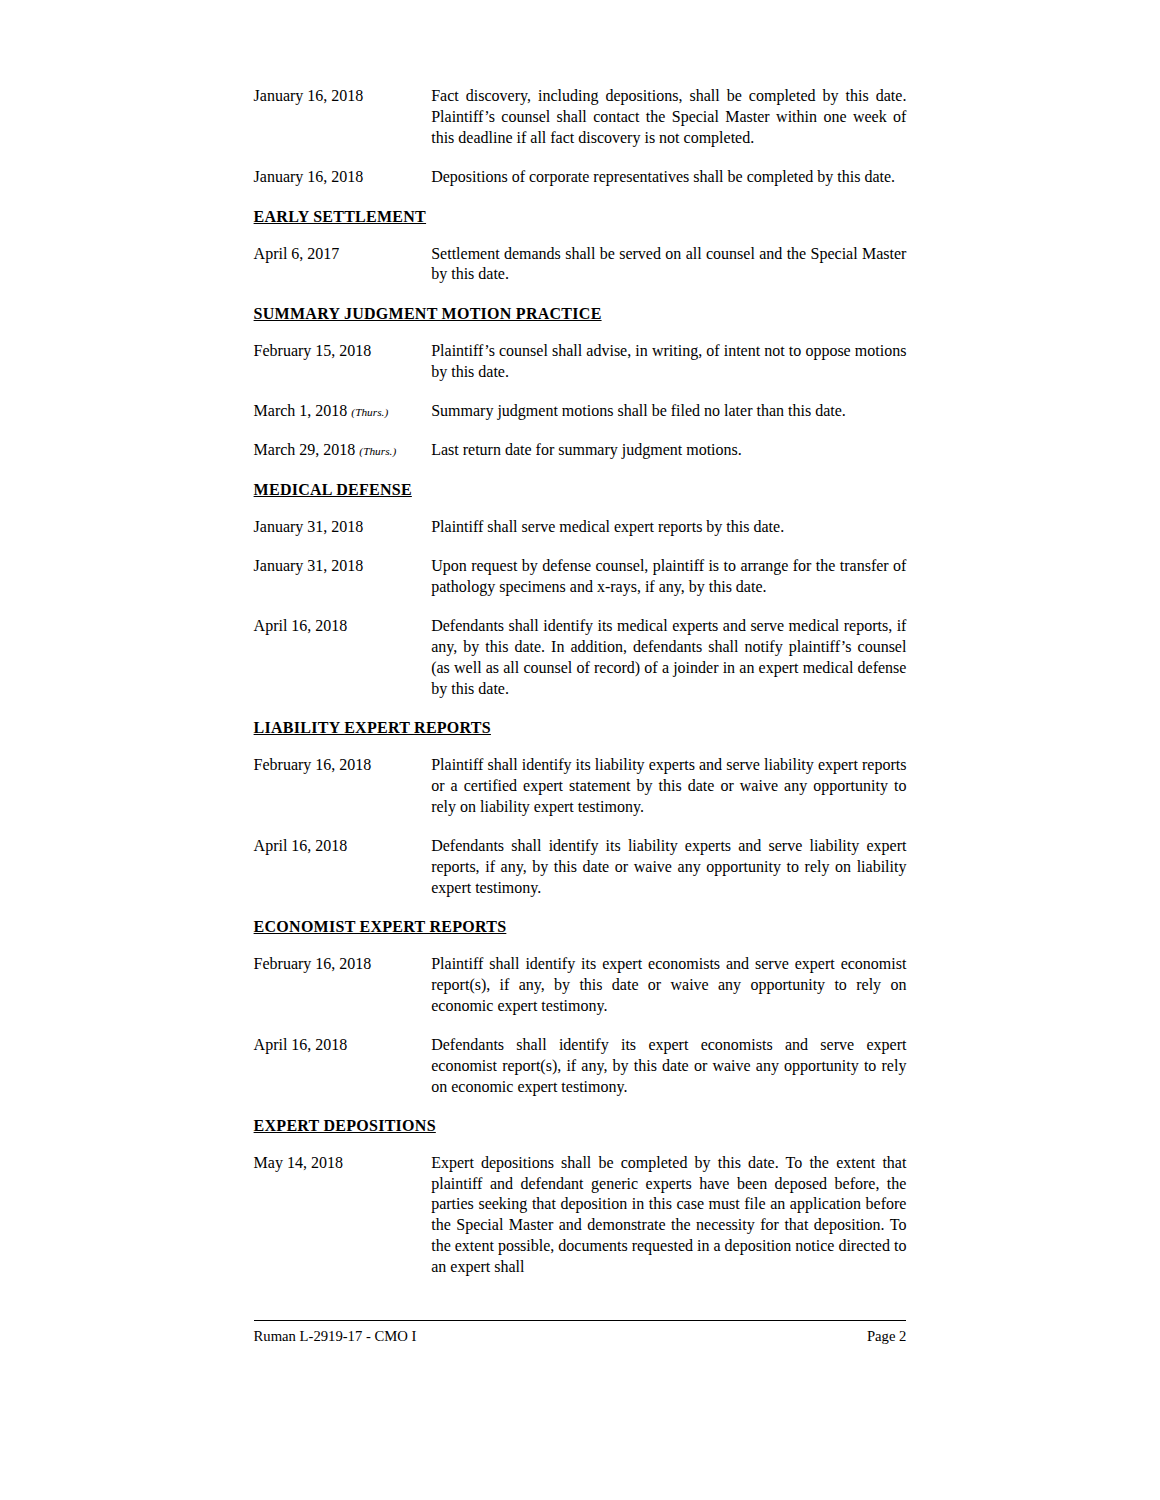January 16, 2018
Fact discovery, including depositions, shall be completed by this date. Plaintiff’s counsel shall contact the Special Master within one week of this deadline if all fact discovery is not completed.
January 16, 2018
Depositions of corporate representatives shall be completed by this date.
EARLY SETTLEMENT
April 6, 2017
Settlement demands shall be served on all counsel and the Special Master by this date.
SUMMARY JUDGMENT MOTION PRACTICE
February 15, 2018
Plaintiff’s counsel shall advise, in writing, of intent not to oppose motions by this date.
March 1, 2018 (Thurs.)
Summary judgment motions shall be filed no later than this date.
March 29, 2018 (Thurs.)
Last return date for summary judgment motions.
MEDICAL DEFENSE
January 31, 2018
Plaintiff shall serve medical expert reports by this date.
January 31, 2018
Upon request by defense counsel, plaintiff is to arrange for the transfer of pathology specimens and x-rays, if any, by this date.
April 16, 2018
Defendants shall identify its medical experts and serve medical reports, if any, by this date. In addition, defendants shall notify plaintiff’s counsel (as well as all counsel of record) of a joinder in an expert medical defense by this date.
LIABILITY EXPERT REPORTS
February 16, 2018
Plaintiff shall identify its liability experts and serve liability expert reports or a certified expert statement by this date or waive any opportunity to rely on liability expert testimony.
April 16, 2018
Defendants shall identify its liability experts and serve liability expert reports, if any, by this date or waive any opportunity to rely on liability expert testimony.
ECONOMIST EXPERT REPORTS
February 16, 2018
Plaintiff shall identify its expert economists and serve expert economist report(s), if any, by this date or waive any opportunity to rely on economic expert testimony.
April 16, 2018
Defendants shall identify its expert economists and serve expert economist report(s), if any, by this date or waive any opportunity to rely on economic expert testimony.
EXPERT DEPOSITIONS
May 14, 2018
Expert depositions shall be completed by this date. To the extent that plaintiff and defendant generic experts have been deposed before, the parties seeking that deposition in this case must file an application before the Special Master and demonstrate the necessity for that deposition. To the extent possible, documents requested in a deposition notice directed to an expert shall
Ruman L-2919-17 - CMO I
Page 2